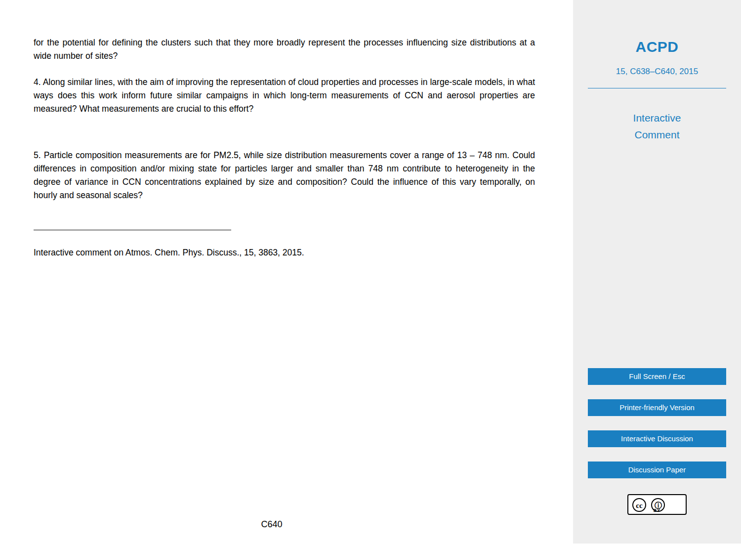for the potential for defining the clusters such that they more broadly represent the processes influencing size distributions at a wide number of sites?
4. Along similar lines, with the aim of improving the representation of cloud properties and processes in large-scale models, in what ways does this work inform future similar campaigns in which long-term measurements of CCN and aerosol properties are measured? What measurements are crucial to this effort?
5. Particle composition measurements are for PM2.5, while size distribution measurements cover a range of 13 – 748 nm. Could differences in composition and/or mixing state for particles larger and smaller than 748 nm contribute to heterogeneity in the degree of variance in CCN concentrations explained by size and composition? Could the influence of this vary temporally, on hourly and seasonal scales?
Interactive comment on Atmos. Chem. Phys. Discuss., 15, 3863, 2015.
C640
ACPD
15, C638–C640, 2015
Interactive
Comment
Full Screen / Esc Printer-friendly Version Interactive Discussion Discussion Paper
cc
ⓘ
BY